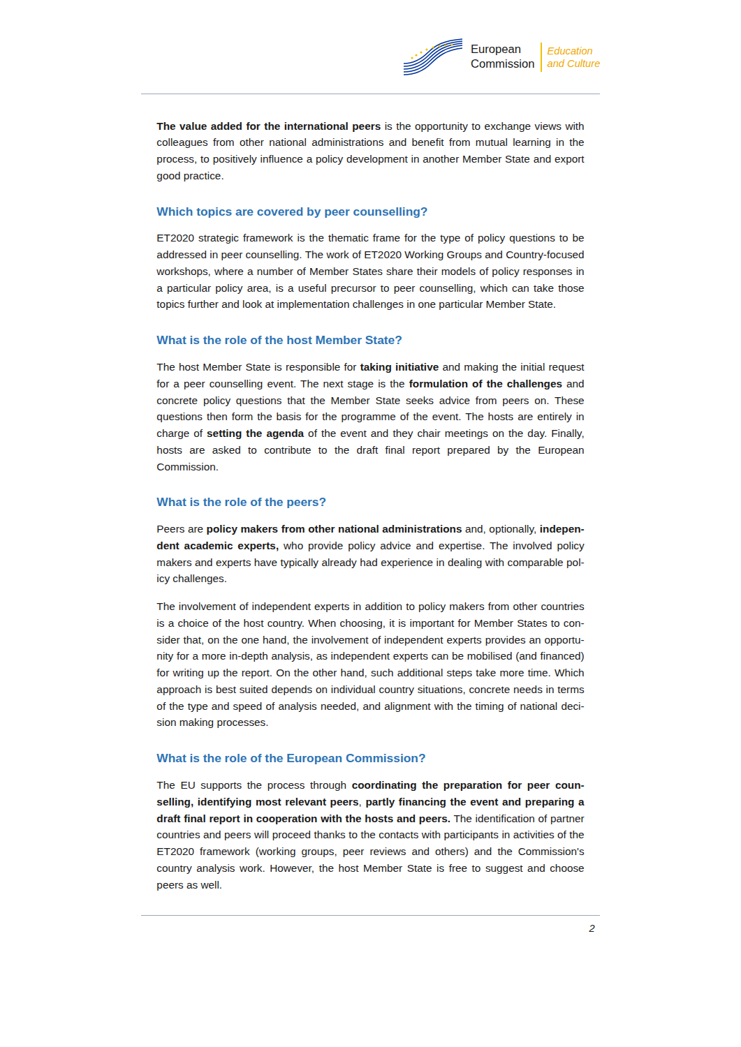European Commission
Education and Culture
The value added for the international peers is the opportunity to exchange views with colleagues from other national administrations and benefit from mutual learning in the process, to positively influence a policy development in another Member State and export good practice.
Which topics are covered by peer counselling?
ET2020 strategic framework is the thematic frame for the type of policy questions to be addressed in peer counselling. The work of ET2020 Working Groups and Country-focused workshops, where a number of Member States share their models of policy responses in a particular policy area, is a useful precursor to peer counselling, which can take those topics further and look at implementation challenges in one particular Member State.
What is the role of the host Member State?
The host Member State is responsible for taking initiative and making the initial request for a peer counselling event. The next stage is the formulation of the challenges and concrete policy questions that the Member State seeks advice from peers on. These questions then form the basis for the programme of the event. The hosts are entirely in charge of setting the agenda of the event and they chair meetings on the day. Finally, hosts are asked to contribute to the draft final report prepared by the European Commission.
What is the role of the peers?
Peers are policy makers from other national administrations and, optionally, independent academic experts, who provide policy advice and expertise. The involved policy makers and experts have typically already had experience in dealing with comparable policy challenges.
The involvement of independent experts in addition to policy makers from other countries is a choice of the host country. When choosing, it is important for Member States to consider that, on the one hand, the involvement of independent experts provides an opportunity for a more in-depth analysis, as independent experts can be mobilised (and financed) for writing up the report. On the other hand, such additional steps take more time. Which approach is best suited depends on individual country situations, concrete needs in terms of the type and speed of analysis needed, and alignment with the timing of national decision making processes.
What is the role of the European Commission?
The EU supports the process through coordinating the preparation for peer counselling, identifying most relevant peers, partly financing the event and preparing a draft final report in cooperation with the hosts and peers. The identification of partner countries and peers will proceed thanks to the contacts with participants in activities of the ET2020 framework (working groups, peer reviews and others) and the Commission's country analysis work. However, the host Member State is free to suggest and choose peers as well.
2